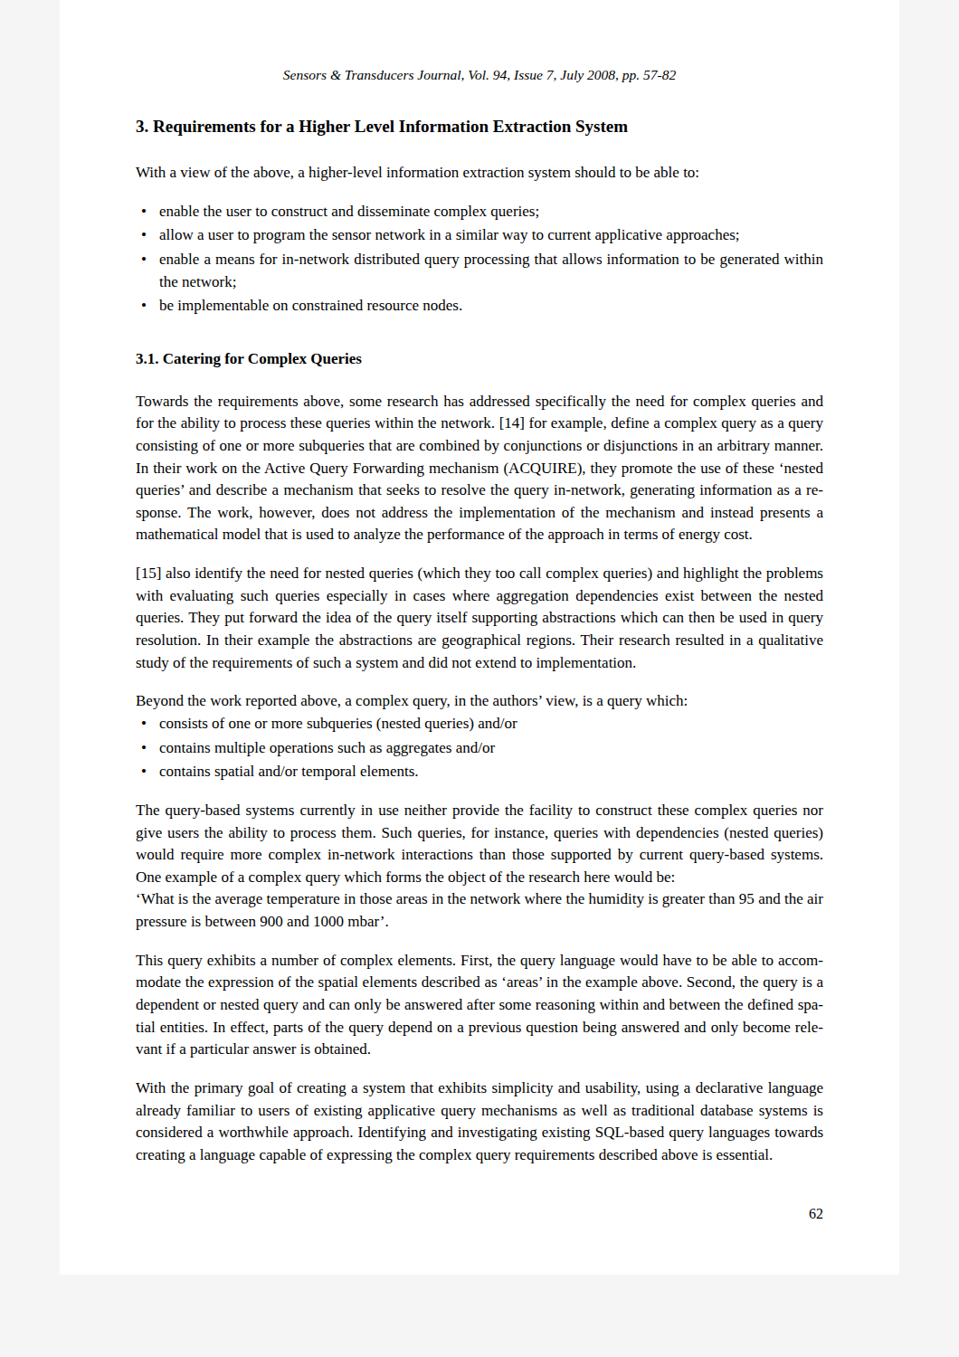Sensors & Transducers Journal, Vol. 94, Issue 7, July 2008, pp. 57-82
3. Requirements for a Higher Level Information Extraction System
With a view of the above, a higher-level information extraction system should to be able to:
enable the user to construct and disseminate complex queries;
allow a user to program the sensor network in a similar way to current applicative approaches;
enable a means for in-network distributed query processing that allows information to be generated within the network;
be implementable on constrained resource nodes.
3.1. Catering for Complex Queries
Towards the requirements above, some research has addressed specifically the need for complex queries and for the ability to process these queries within the network. [14] for example, define a complex query as a query consisting of one or more subqueries that are combined by conjunctions or disjunctions in an arbitrary manner. In their work on the Active Query Forwarding mechanism (ACQUIRE), they promote the use of these ‘nested queries’ and describe a mechanism that seeks to resolve the query in-network, generating information as a response. The work, however, does not address the implementation of the mechanism and instead presents a mathematical model that is used to analyze the performance of the approach in terms of energy cost.
[15] also identify the need for nested queries (which they too call complex queries) and highlight the problems with evaluating such queries especially in cases where aggregation dependencies exist between the nested queries. They put forward the idea of the query itself supporting abstractions which can then be used in query resolution. In their example the abstractions are geographical regions. Their research resulted in a qualitative study of the requirements of such a system and did not extend to implementation.
Beyond the work reported above, a complex query, in the authors’ view, is a query which:
consists of one or more subqueries (nested queries) and/or
contains multiple operations such as aggregates and/or
contains spatial and/or temporal elements.
The query-based systems currently in use neither provide the facility to construct these complex queries nor give users the ability to process them. Such queries, for instance, queries with dependencies (nested queries) would require more complex in-network interactions than those supported by current query-based systems. One example of a complex query which forms the object of the research here would be:
‘What is the average temperature in those areas in the network where the humidity is greater than 95 and the air pressure is between 900 and 1000 mbar’.
This query exhibits a number of complex elements. First, the query language would have to be able to accommodate the expression of the spatial elements described as ‘areas’ in the example above. Second, the query is a dependent or nested query and can only be answered after some reasoning within and between the defined spatial entities. In effect, parts of the query depend on a previous question being answered and only become relevant if a particular answer is obtained.
With the primary goal of creating a system that exhibits simplicity and usability, using a declarative language already familiar to users of existing applicative query mechanisms as well as traditional database systems is considered a worthwhile approach. Identifying and investigating existing SQL-based query languages towards creating a language capable of expressing the complex query requirements described above is essential.
62